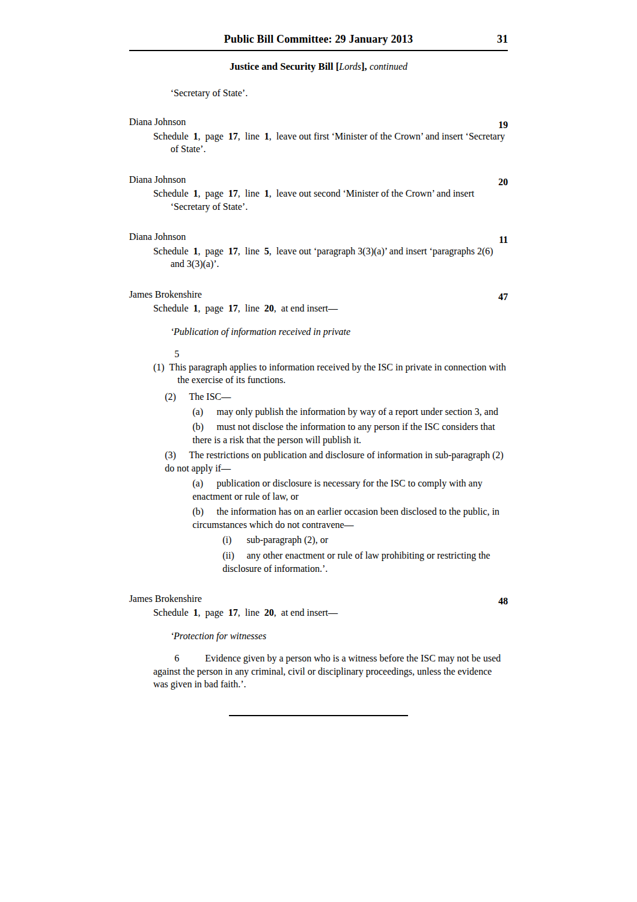Public Bill Committee: 29 January 2013
31
Justice and Security Bill [Lords], continued
‘Secretary of State’.
Diana Johnson
19
Schedule 1, page 17, line 1, leave out first ‘Minister of the Crown’ and insert ‘Secretary of State’.
Diana Johnson
20
Schedule 1, page 17, line 1, leave out second ‘Minister of the Crown’ and insert ‘Secretary of State’.
Diana Johnson
11
Schedule 1, page 17, line 5, leave out ‘paragraph 3(3)(a)’ and insert ‘paragraphs 2(6) and 3(3)(a)’.
James Brokenshire
47
Schedule 1, page 17, line 20, at end insert—
‘Publication of information received in private
5 (1) This paragraph applies to information received by the ISC in private in connection with the exercise of its functions.
(2) The ISC—
(a) may only publish the information by way of a report under section 3, and
(b) must not disclose the information to any person if the ISC considers that there is a risk that the person will publish it.
(3) The restrictions on publication and disclosure of information in sub-paragraph (2) do not apply if—
(a) publication or disclosure is necessary for the ISC to comply with any enactment or rule of law, or
(b) the information has on an earlier occasion been disclosed to the public, in circumstances which do not contravene—
(i) sub-paragraph (2), or
(ii) any other enactment or rule of law prohibiting or restricting the disclosure of information.’.
James Brokenshire
48
Schedule 1, page 17, line 20, at end insert—
‘Protection for witnesses
6 Evidence given by a person who is a witness before the ISC may not be used against the person in any criminal, civil or disciplinary proceedings, unless the evidence was given in bad faith.’.